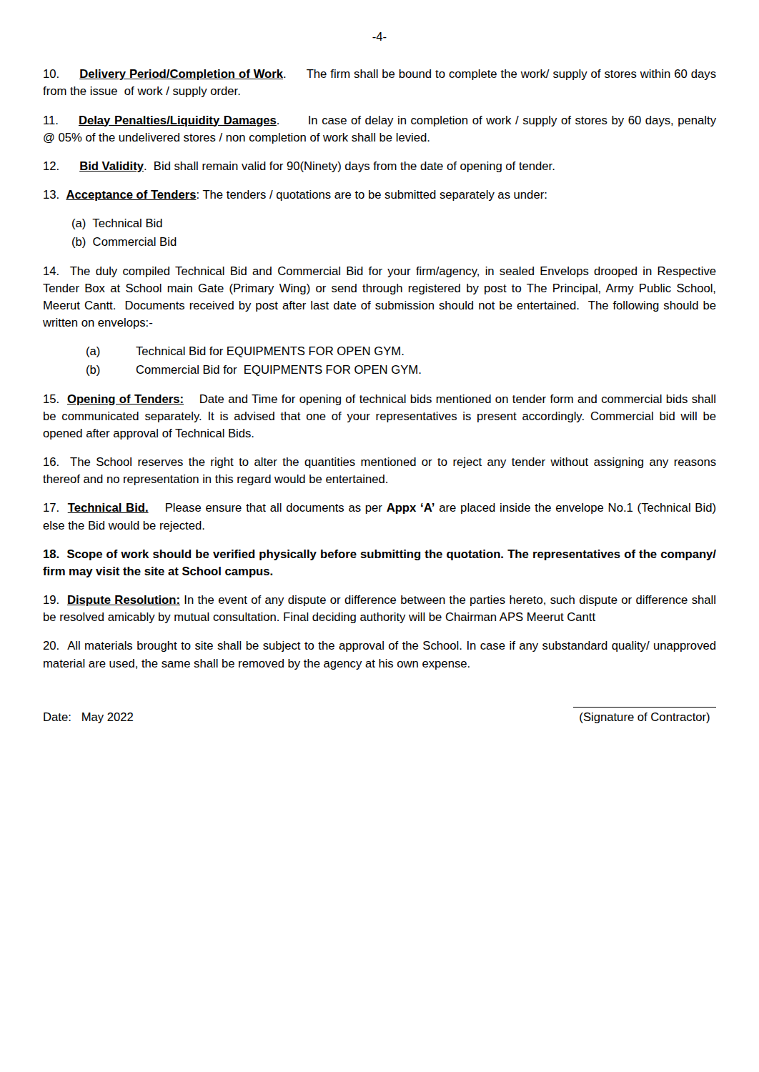-4-
10. Delivery Period/Completion of Work. The firm shall be bound to complete the work/ supply of stores within 60 days from the issue of work / supply order.
11. Delay Penalties/Liquidity Damages. In case of delay in completion of work / supply of stores by 60 days, penalty @ 05% of the undelivered stores / non completion of work shall be levied.
12. Bid Validity. Bid shall remain valid for 90(Ninety) days from the date of opening of tender.
13. Acceptance of Tenders: The tenders / quotations are to be submitted separately as under:
(a) Technical Bid
(b) Commercial Bid
14. The duly compiled Technical Bid and Commercial Bid for your firm/agency, in sealed Envelops drooped in Respective Tender Box at School main Gate (Primary Wing) or send through registered by post to The Principal, Army Public School, Meerut Cantt. Documents received by post after last date of submission should not be entertained. The following should be written on envelops:-
(a) Technical Bid for EQUIPMENTS FOR OPEN GYM.
(b) Commercial Bid for EQUIPMENTS FOR OPEN GYM.
15. Opening of Tenders: Date and Time for opening of technical bids mentioned on tender form and commercial bids shall be communicated separately. It is advised that one of your representatives is present accordingly. Commercial bid will be opened after approval of Technical Bids.
16. The School reserves the right to alter the quantities mentioned or to reject any tender without assigning any reasons thereof and no representation in this regard would be entertained.
17. Technical Bid. Please ensure that all documents as per Appx ‘A’ are placed inside the envelope No.1 (Technical Bid) else the Bid would be rejected.
18. Scope of work should be verified physically before submitting the quotation. The representatives of the company/ firm may visit the site at School campus.
19. Dispute Resolution: In the event of any dispute or difference between the parties hereto, such dispute or difference shall be resolved amicably by mutual consultation. Final deciding authority will be Chairman APS Meerut Cantt
20. All materials brought to site shall be subject to the approval of the School. In case if any substandard quality/ unapproved material are used, the same shall be removed by the agency at his own expense.
Date: May 2022
(Signature of Contractor)